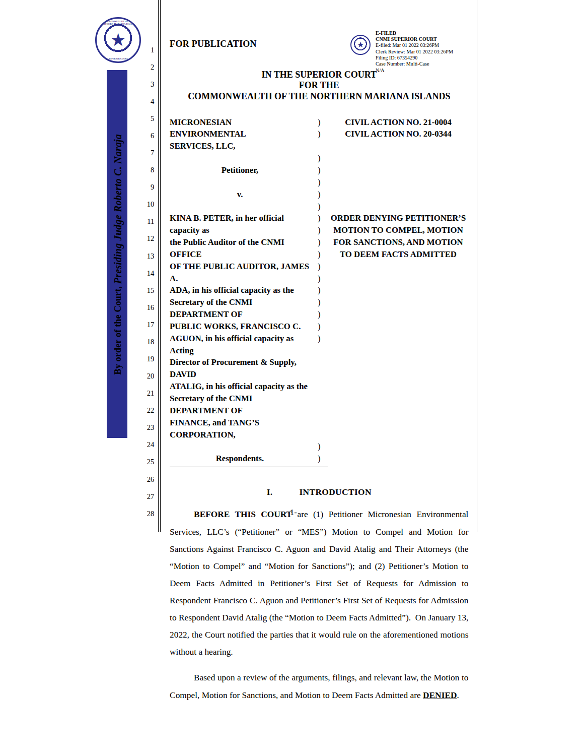COMMONWEALTH OF THE NORTHERN MARIANA ISLANDS
SUPERIOR COURT
★
By order of the Court, Presiding Judge Roberto C. Naraja
1
2
3
4
5
6
7
8
9
10
11
12
13
14
15
16
17
18
19
20
21
22
23
24
25
26
27
28
E-FILED
CNMI SUPERIOR COURT
E-filed: Mar 01 2022 03:26PM
Clerk Review: Mar 01 2022 03:26PM
Filing ID: 67354290
Case Number: Multi-Case
N/A
★
FOR PUBLICATION
IN THE SUPERIOR COURT
FOR THE
COMMONWEALTH OF THE NORTHERN MARIANA ISLANDS
| MICRONESIAN ENVIRONMENTAL SERVICES, LLC, | ) ) | CIVIL ACTION NO. 21-0004 CIVIL ACTION NO. 20-0344 |
| | ) | |
| Petitioner, | ) | |
| | ) | |
| v. | ) | |
| | ) | |
| KINA B. PETER, in her official capacity as the Public Auditor of the CNMI OFFICE OF THE PUBLIC AUDITOR, JAMES A. ADA, in his official capacity as the Secretary of the CNMI DEPARTMENT OF PUBLIC WORKS, FRANCISCO C. AGUON, in his official capacity as Acting Director of Procurement & Supply, DAVID ATALIG, in his official capacity as the Secretary of the CNMI DEPARTMENT OF FINANCE, and TANG’S CORPORATION, | ) ) ) ) ) ) ) ) ) ) ) | ORDER DENYING PETITIONER’S MOTION TO COMPEL, MOTION FOR SANCTIONS, AND MOTION TO DEEM FACTS ADMITTED |
| | ) | |
| Respondents. | ) | |
I. INTRODUCTION
BEFORE THIS COURT are (1) Petitioner Micronesian Environmental Services, LLC’s (“Petitioner” or “MES”) Motion to Compel and Motion for Sanctions Against Francisco C. Aguon and David Atalig and Their Attorneys (the “Motion to Compel” and “Motion for Sanctions”); and (2) Petitioner’s Motion to Deem Facts Admitted in Petitioner’s First Set of Requests for Admission to Respondent Francisco C. Aguon and Petitioner’s First Set of Requests for Admission to Respondent David Atalig (the “Motion to Deem Facts Admitted”). On January 13, 2022, the Court notified the parties that it would rule on the aforementioned motions without a hearing.
Based upon a review of the arguments, filings, and relevant law, the Motion to Compel, Motion for Sanctions, and Motion to Deem Facts Admitted are DENIED.
-1-